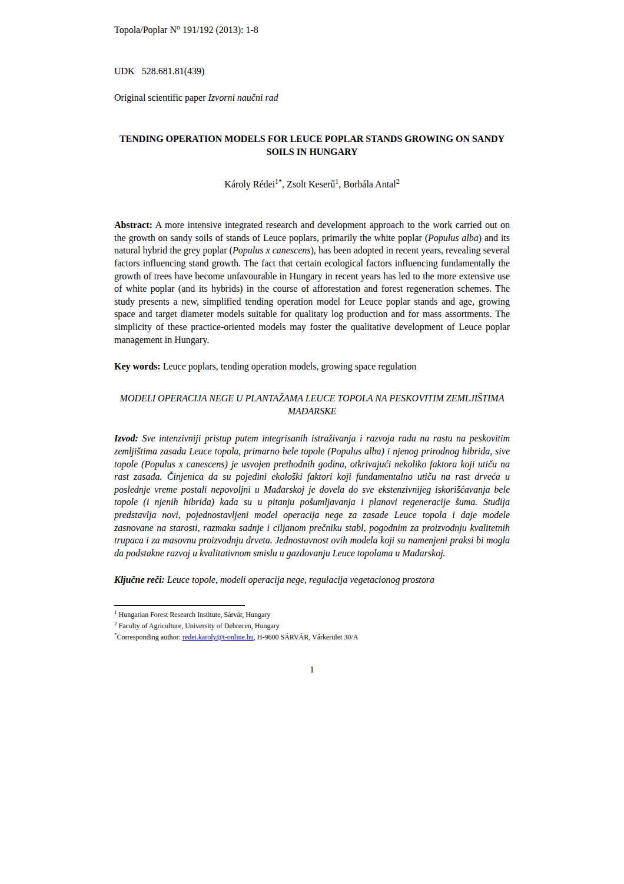Topola/Poplar No 191/192 (2013): 1-8
UDK 528.681.81(439)
Original scientific paper Izvorni naučni rad
Tending operation models for Leuce poplar stands growing on sandy soils in Hungary
Károly Rédei1*, Zsolt Keserű1, Borbála Antal2
Abstract: A more intensive integrated research and development approach to the work carried out on the growth on sandy soils of stands of Leuce poplars, primarily the white poplar (Populus alba) and its natural hybrid the grey poplar (Populus x canescens), has been adopted in recent years, revealing several factors influencing stand growth. The fact that certain ecological factors influencing fundamentally the growth of trees have become unfavourable in Hungary in recent years has led to the more extensive use of white poplar (and its hybrids) in the course of afforestation and forest regeneration schemes. The study presents a new, simplified tending operation model for Leuce poplar stands and age, growing space and target diameter models suitable for qualitaty log production and for mass assortments. The simplicity of these practice-oriented models may foster the qualitative development of Leuce poplar management in Hungary.
Key words: Leuce poplars, tending operation models, growing space regulation
MODELI OPERACIJA NEGE U PLANTAŽAMA LEUCE TOPOLA NA PESKOVITIM ZEMLJIŠTIMA MAĐARSKE
Izvod: Sve intenzivniji pristup putem integrisanih istraživanja i razvoja radu na rastu na peskovitim zemljištima zasada Leuce topola, primarno bele topole (Populus alba) i njenog prirodnog hibrida, sive topole (Populus x canescens) je usvojen prethodnih godina, otkrivajući nekoliko faktora koji utiču na rast zasada. Činjenica da su pojedini ekološki faktori koji fundamentalno utiču na rast drveća u poslednje vreme postali nepovoljni u Mađarskoj je dovela do sve ekstenzivnijeg iskorišćavanja bele topole (i njenih hibrida) kada su u pitanju pošumljavanja i planovi regeneracije šuma. Studija predstavlja novi, pojednostavljeni model operacija nege za zasade Leuce topola i daje modele zasnovane na starosti, razmaku sadnje i ciljanom prečniku stabl, pogodnim za proizvodnju kvalitetnih trupaca i za masovnu proizvodnju drveta. Jednostavnost ovih modela koji su namenjeni praksi bi mogla da podstakne razvoj u kvalitativnom smislu u gazdovanju Leuce topolama u Mađarskoj.
Ključne reči: Leuce topole, modeli operacija nege, regulacija vegetacionog prostora
1 Hungarian Forest Research Institute, Sárvár, Hungary
2 Faculty of Agriculture, University of Debrecen, Hungary
*Corresponding author: redei.karoly@t-online.hu, H-9600 SÁRVÁR, Várkerület 30/A
1